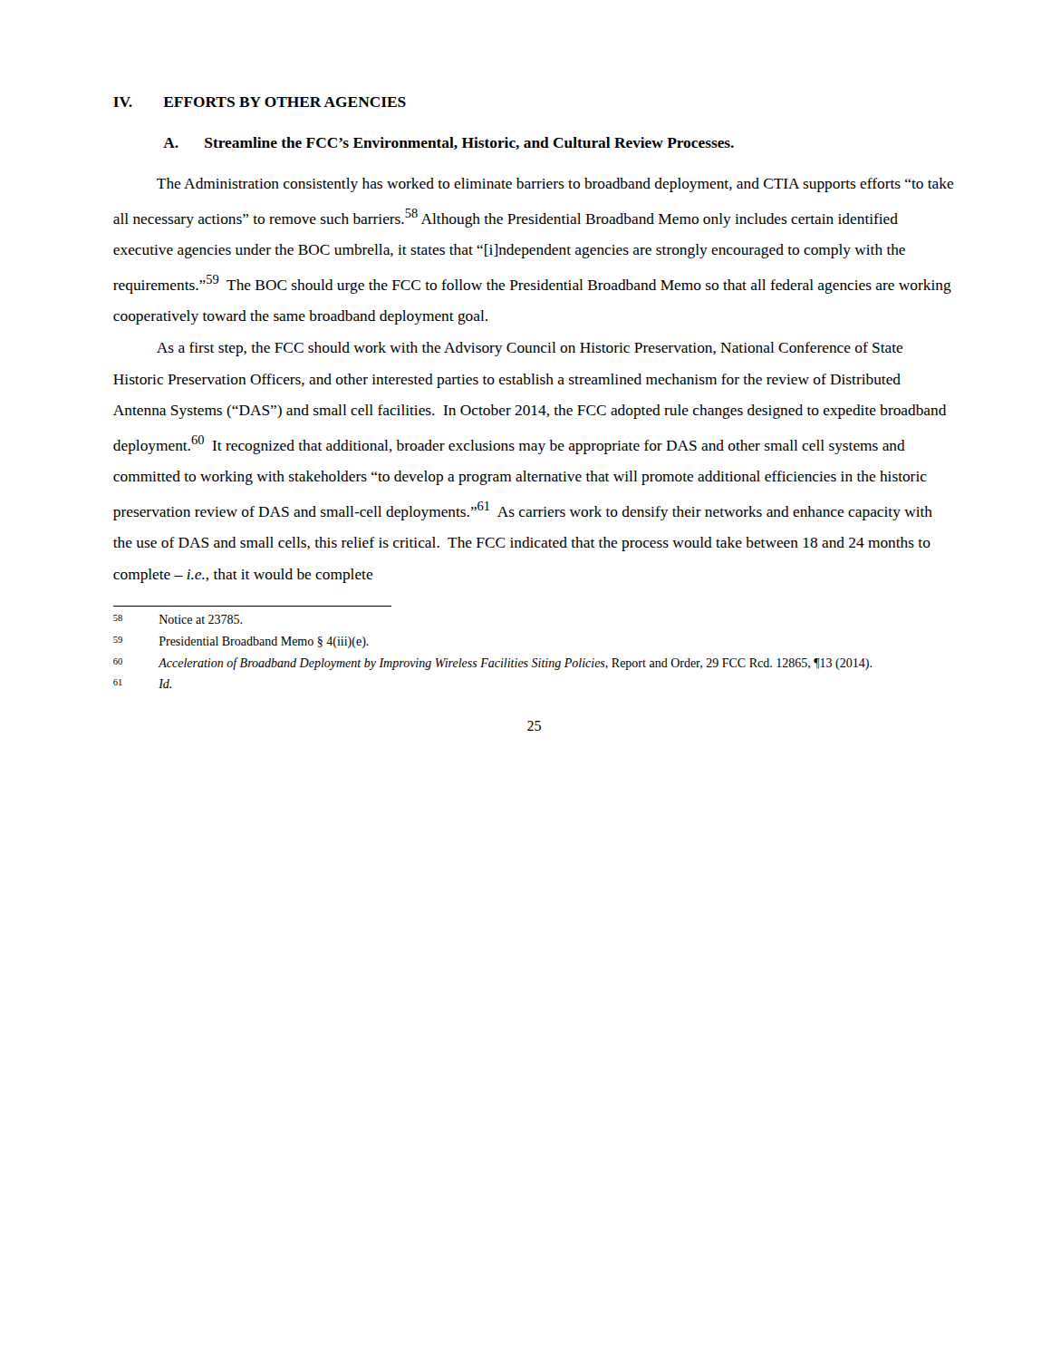IV. EFFORTS BY OTHER AGENCIES
A. Streamline the FCC’s Environmental, Historic, and Cultural Review Processes.
The Administration consistently has worked to eliminate barriers to broadband deployment, and CTIA supports efforts “to take all necessary actions” to remove such barriers.58 Although the Presidential Broadband Memo only includes certain identified executive agencies under the BOC umbrella, it states that “[i]ndependent agencies are strongly encouraged to comply with the requirements.”59 The BOC should urge the FCC to follow the Presidential Broadband Memo so that all federal agencies are working cooperatively toward the same broadband deployment goal.
As a first step, the FCC should work with the Advisory Council on Historic Preservation, National Conference of State Historic Preservation Officers, and other interested parties to establish a streamlined mechanism for the review of Distributed Antenna Systems (“DAS”) and small cell facilities. In October 2014, the FCC adopted rule changes designed to expedite broadband deployment.60 It recognized that additional, broader exclusions may be appropriate for DAS and other small cell systems and committed to working with stakeholders “to develop a program alternative that will promote additional efficiencies in the historic preservation review of DAS and small-cell deployments.”61 As carriers work to densify their networks and enhance capacity with the use of DAS and small cells, this relief is critical. The FCC indicated that the process would take between 18 and 24 months to complete – i.e., that it would be complete
58 Notice at 23785.
59 Presidential Broadband Memo § 4(iii)(e).
60 Acceleration of Broadband Deployment by Improving Wireless Facilities Siting Policies, Report and Order, 29 FCC Rcd. 12865, ¶13 (2014).
61 Id.
25